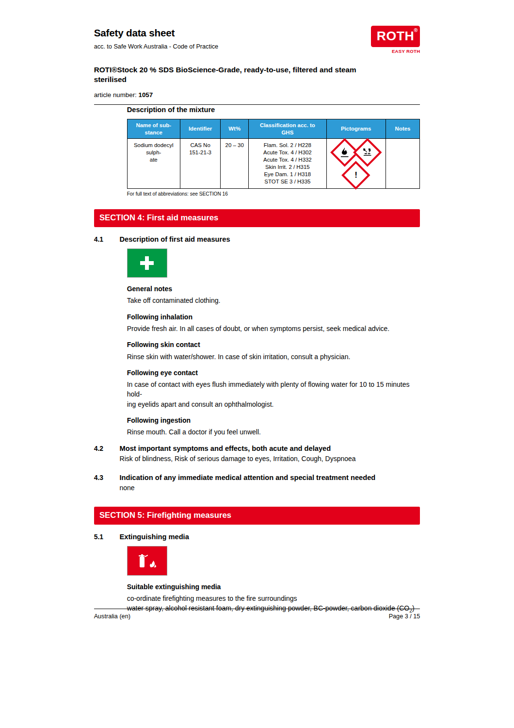Safety data sheet
acc. to Safe Work Australia - Code of Practice
ROTH®
EASY ROTH
ROTI®Stock 20 % SDS BioScience-Grade, ready-to-use, filtered and steam
sterilised
article number: 1057
Description of the mixture
| Name of sub- stance | Identifier | Wt% | Classification acc. to GHS | Pictograms | Notes |
| --- | --- | --- | --- | --- | --- |
| Sodium dodecyl sulph- ate | CAS No 151-21-3 | 20 – 30 | Flam. Sol. 2 / H228 Acute Tox. 4 / H302 Acute Tox. 4 / H332 Skin Irrit. 2 / H315 Eye Dam. 1 / H318 STOT SE 3 / H335 | ! | |
For full text of abbreviations: see SECTION 16
SECTION 4: First aid measures
4.1
Description of first aid measures
General notes
Take off contaminated clothing.
Following inhalation
Provide fresh air. In all cases of doubt, or when symptoms persist, seek medical advice.
Following skin contact
Rinse skin with water/shower. In case of skin irritation, consult a physician.
Following eye contact
In case of contact with eyes flush immediately with plenty of flowing water for 10 to 15 minutes hold-
ing eyelids apart and consult an ophthalmologist.
Following ingestion
Rinse mouth. Call a doctor if you feel unwell.
4.2
Most important symptoms and effects, both acute and delayed
Risk of blindness, Risk of serious damage to eyes, Irritation, Cough, Dyspnoea
4.3
Indication of any immediate medical attention and special treatment needed
none
SECTION 5: Firefighting measures
5.1
Extinguishing media
Suitable extinguishing media
co-ordinate firefighting measures to the fire surroundings
water spray, alcohol resistant foam, dry extinguishing powder, BC-powder, carbon dioxide (CO2)
Australia (en) Page 3 / 15